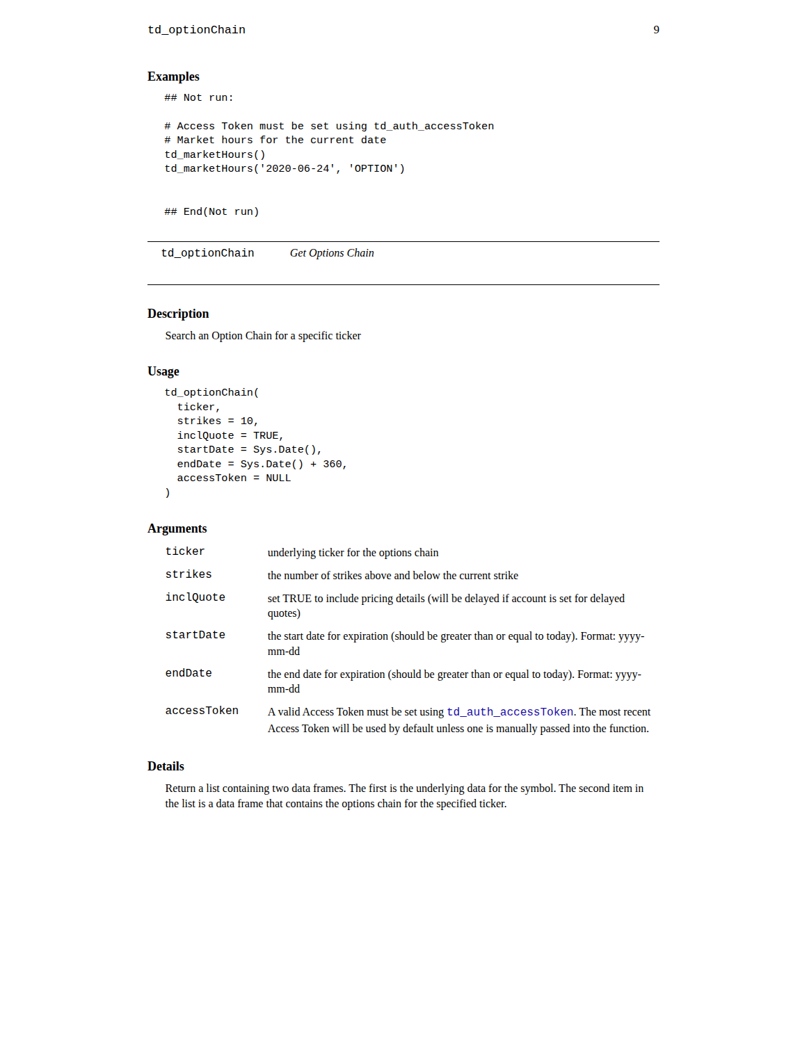td_optionChain 9
Examples
## Not run:

# Access Token must be set using td_auth_accessToken
# Market hours for the current date
td_marketHours()
td_marketHours('2020-06-24', 'OPTION')


## End(Not run)
td_optionChain Get Options Chain
Description
Search an Option Chain for a specific ticker
Usage
td_optionChain(
  ticker,
  strikes = 10,
  inclQuote = TRUE,
  startDate = Sys.Date(),
  endDate = Sys.Date() + 360,
  accessToken = NULL
)
Arguments
ticker
underlying ticker for the options chain
strikes
the number of strikes above and below the current strike
inclQuote
set TRUE to include pricing details (will be delayed if account is set for delayed quotes)
startDate
the start date for expiration (should be greater than or equal to today). Format: yyyy-mm-dd
endDate
the end date for expiration (should be greater than or equal to today). Format: yyyy-mm-dd
accessToken
A valid Access Token must be set using td_auth_accessToken. The most recent Access Token will be used by default unless one is manually passed into the function.
Details
Return a list containing two data frames. The first is the underlying data for the symbol. The second item in the list is a data frame that contains the options chain for the specified ticker.